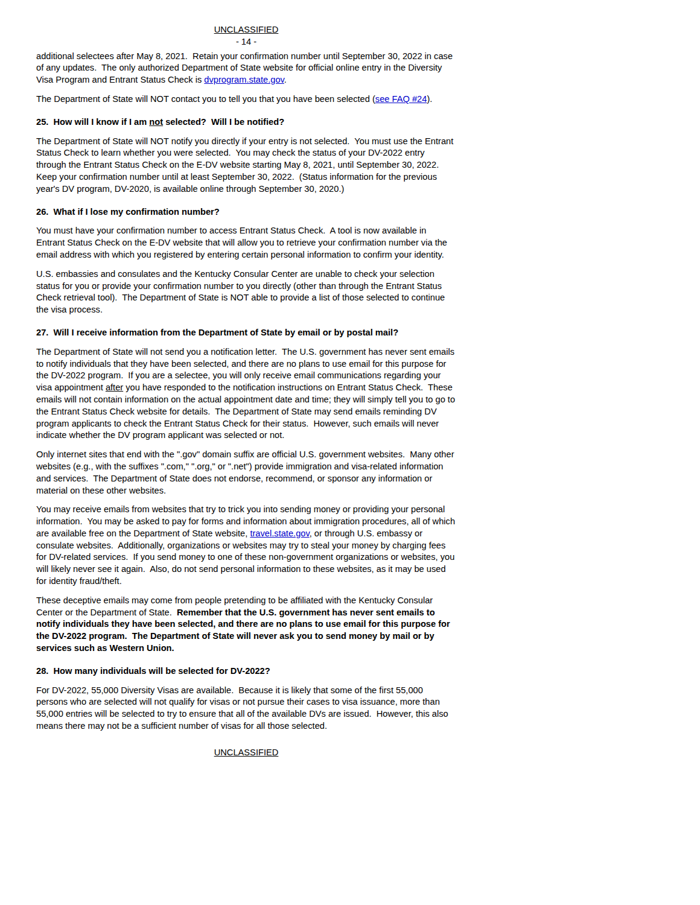UNCLASSIFIED
- 14 -
additional selectees after May 8, 2021. Retain your confirmation number until September 30, 2022 in case of any updates. The only authorized Department of State website for official online entry in the Diversity Visa Program and Entrant Status Check is dvprogram.state.gov.
The Department of State will NOT contact you to tell you that you have been selected (see FAQ #24).
25. How will I know if I am not selected? Will I be notified?
The Department of State will NOT notify you directly if your entry is not selected. You must use the Entrant Status Check to learn whether you were selected. You may check the status of your DV-2022 entry through the Entrant Status Check on the E-DV website starting May 8, 2021, until September 30, 2022. Keep your confirmation number until at least September 30, 2022. (Status information for the previous year's DV program, DV-2020, is available online through September 30, 2020.)
26. What if I lose my confirmation number?
You must have your confirmation number to access Entrant Status Check. A tool is now available in Entrant Status Check on the E-DV website that will allow you to retrieve your confirmation number via the email address with which you registered by entering certain personal information to confirm your identity.
U.S. embassies and consulates and the Kentucky Consular Center are unable to check your selection status for you or provide your confirmation number to you directly (other than through the Entrant Status Check retrieval tool). The Department of State is NOT able to provide a list of those selected to continue the visa process.
27. Will I receive information from the Department of State by email or by postal mail?
The Department of State will not send you a notification letter. The U.S. government has never sent emails to notify individuals that they have been selected, and there are no plans to use email for this purpose for the DV-2022 program. If you are a selectee, you will only receive email communications regarding your visa appointment after you have responded to the notification instructions on Entrant Status Check. These emails will not contain information on the actual appointment date and time; they will simply tell you to go to the Entrant Status Check website for details. The Department of State may send emails reminding DV program applicants to check the Entrant Status Check for their status. However, such emails will never indicate whether the DV program applicant was selected or not.
Only internet sites that end with the ".gov" domain suffix are official U.S. government websites. Many other websites (e.g., with the suffixes ".com," ".org," or ".net") provide immigration and visa-related information and services. The Department of State does not endorse, recommend, or sponsor any information or material on these other websites.
You may receive emails from websites that try to trick you into sending money or providing your personal information. You may be asked to pay for forms and information about immigration procedures, all of which are available free on the Department of State website, travel.state.gov, or through U.S. embassy or consulate websites. Additionally, organizations or websites may try to steal your money by charging fees for DV-related services. If you send money to one of these non-government organizations or websites, you will likely never see it again. Also, do not send personal information to these websites, as it may be used for identity fraud/theft.
These deceptive emails may come from people pretending to be affiliated with the Kentucky Consular Center or the Department of State. Remember that the U.S. government has never sent emails to notify individuals they have been selected, and there are no plans to use email for this purpose for the DV-2022 program. The Department of State will never ask you to send money by mail or by services such as Western Union.
28. How many individuals will be selected for DV-2022?
For DV-2022, 55,000 Diversity Visas are available. Because it is likely that some of the first 55,000 persons who are selected will not qualify for visas or not pursue their cases to visa issuance, more than 55,000 entries will be selected to try to ensure that all of the available DVs are issued. However, this also means there may not be a sufficient number of visas for all those selected.
UNCLASSIFIED